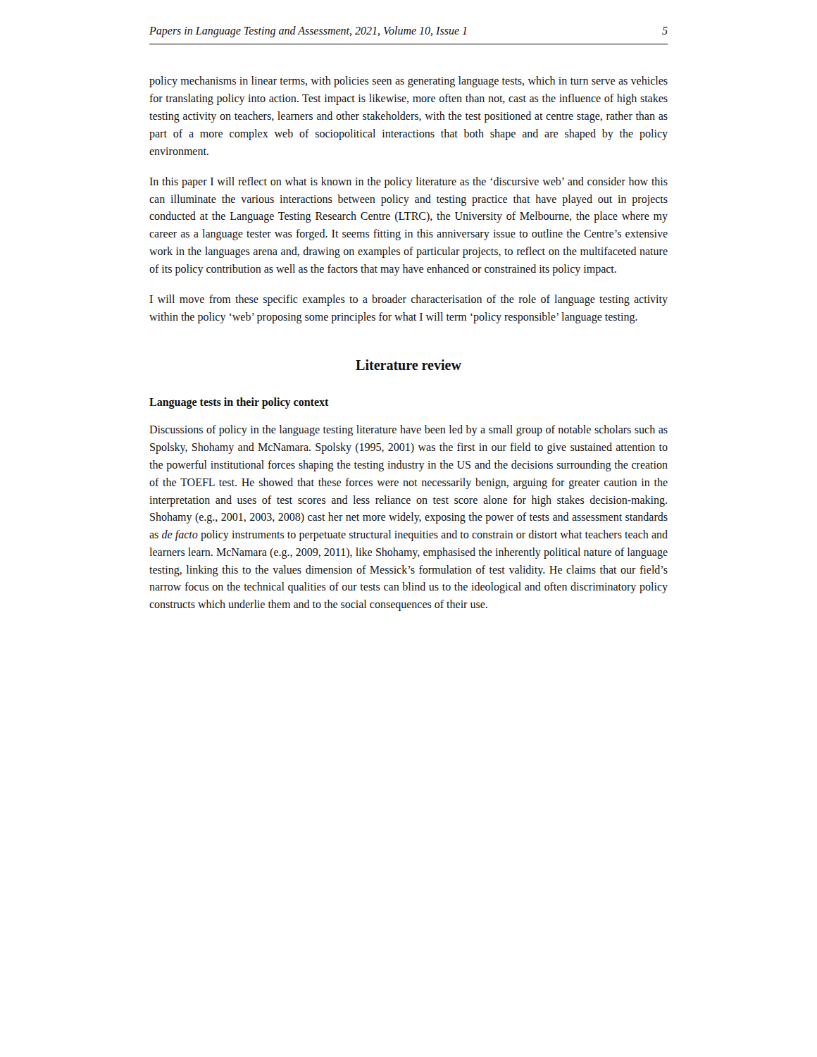Papers in Language Testing and Assessment, 2021, Volume 10, Issue 1 5
policy mechanisms in linear terms, with policies seen as generating language tests, which in turn serve as vehicles for translating policy into action. Test impact is likewise, more often than not, cast as the influence of high stakes testing activity on teachers, learners and other stakeholders, with the test positioned at centre stage, rather than as part of a more complex web of sociopolitical interactions that both shape and are shaped by the policy environment.
In this paper I will reflect on what is known in the policy literature as the ‘discursive web’ and consider how this can illuminate the various interactions between policy and testing practice that have played out in projects conducted at the Language Testing Research Centre (LTRC), the University of Melbourne, the place where my career as a language tester was forged. It seems fitting in this anniversary issue to outline the Centre’s extensive work in the languages arena and, drawing on examples of particular projects, to reflect on the multifaceted nature of its policy contribution as well as the factors that may have enhanced or constrained its policy impact.
I will move from these specific examples to a broader characterisation of the role of language testing activity within the policy ‘web’ proposing some principles for what I will term ‘policy responsible’ language testing.
Literature review
Language tests in their policy context
Discussions of policy in the language testing literature have been led by a small group of notable scholars such as Spolsky, Shohamy and McNamara. Spolsky (1995, 2001) was the first in our field to give sustained attention to the powerful institutional forces shaping the testing industry in the US and the decisions surrounding the creation of the TOEFL test. He showed that these forces were not necessarily benign, arguing for greater caution in the interpretation and uses of test scores and less reliance on test score alone for high stakes decision-making. Shohamy (e.g., 2001, 2003, 2008) cast her net more widely, exposing the power of tests and assessment standards as de facto policy instruments to perpetuate structural inequities and to constrain or distort what teachers teach and learners learn. McNamara (e.g., 2009, 2011), like Shohamy, emphasised the inherently political nature of language testing, linking this to the values dimension of Messick’s formulation of test validity. He claims that our field’s narrow focus on the technical qualities of our tests can blind us to the ideological and often discriminatory policy constructs which underlie them and to the social consequences of their use.